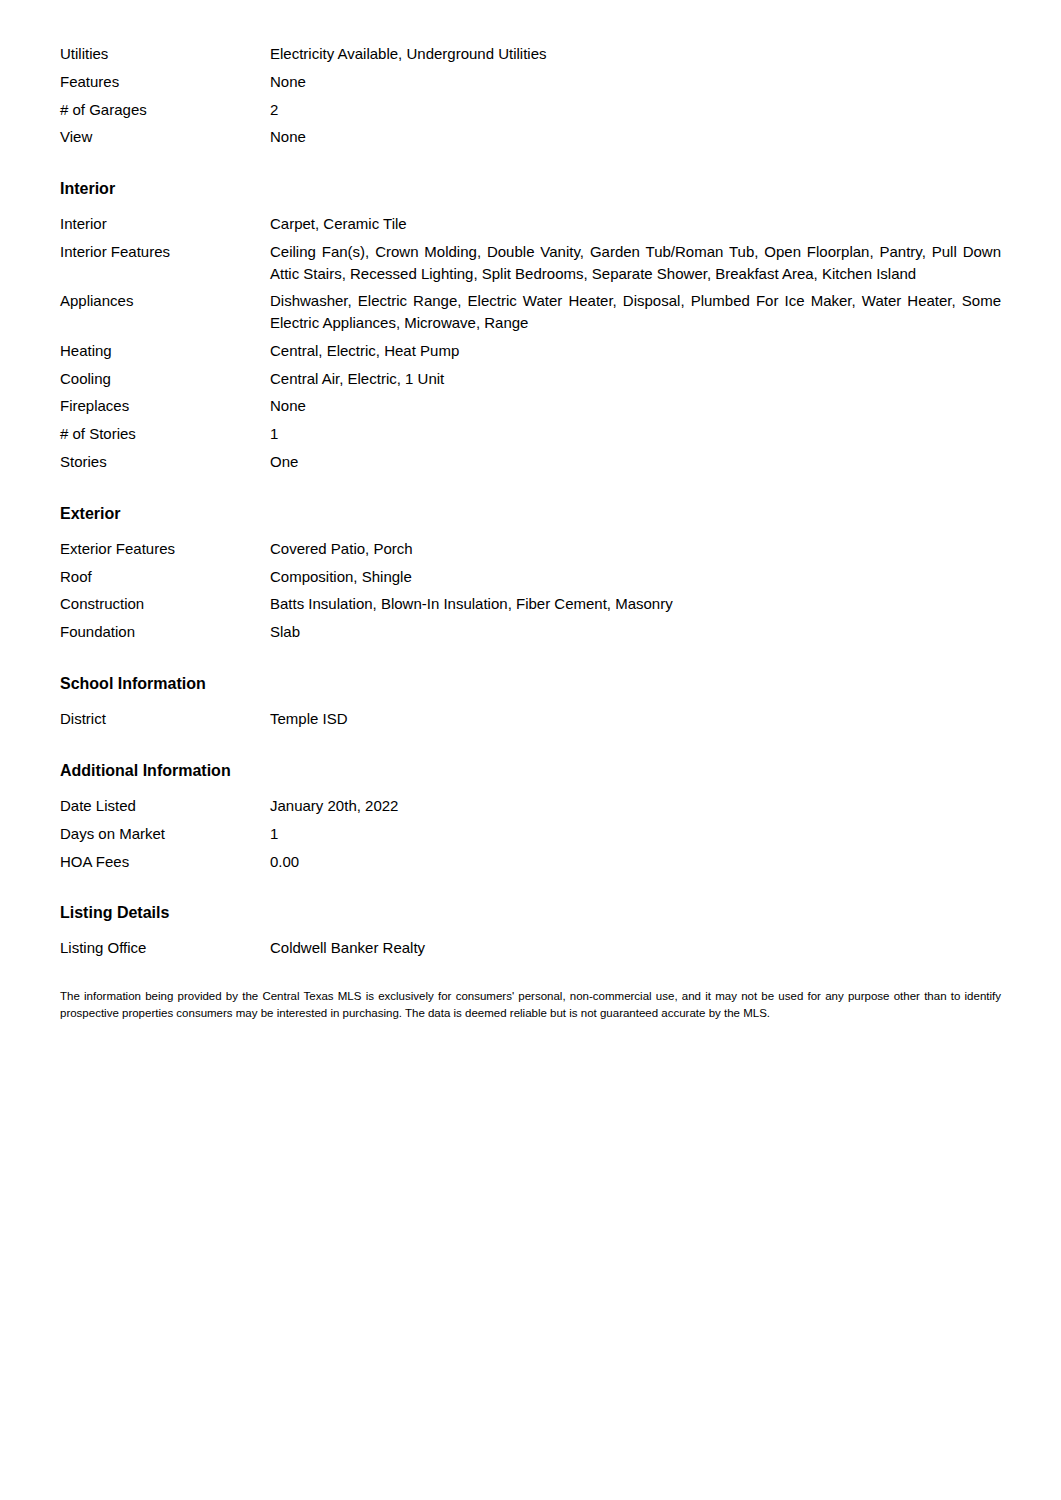| Utilities | Electricity Available, Underground Utilities |
| Features | None |
| # of Garages | 2 |
| View | None |
Interior
| Interior | Carpet, Ceramic Tile |
| Interior Features | Ceiling Fan(s), Crown Molding, Double Vanity, Garden Tub/Roman Tub, Open Floorplan, Pantry, Pull Down Attic Stairs, Recessed Lighting, Split Bedrooms, Separate Shower, Breakfast Area, Kitchen Island |
| Appliances | Dishwasher, Electric Range, Electric Water Heater, Disposal, Plumbed For Ice Maker, Water Heater, Some Electric Appliances, Microwave, Range |
| Heating | Central, Electric, Heat Pump |
| Cooling | Central Air, Electric, 1 Unit |
| Fireplaces | None |
| # of Stories | 1 |
| Stories | One |
Exterior
| Exterior Features | Covered Patio, Porch |
| Roof | Composition, Shingle |
| Construction | Batts Insulation, Blown-In Insulation, Fiber Cement, Masonry |
| Foundation | Slab |
School Information
| District | Temple ISD |
Additional Information
| Date Listed | January 20th, 2022 |
| Days on Market | 1 |
| HOA Fees | 0.00 |
Listing Details
| Listing Office | Coldwell Banker Realty |
The information being provided by the Central Texas MLS is exclusively for consumers' personal, non-commercial use, and it may not be used for any purpose other than to identify prospective properties consumers may be interested in purchasing. The data is deemed reliable but is not guaranteed accurate by the MLS.